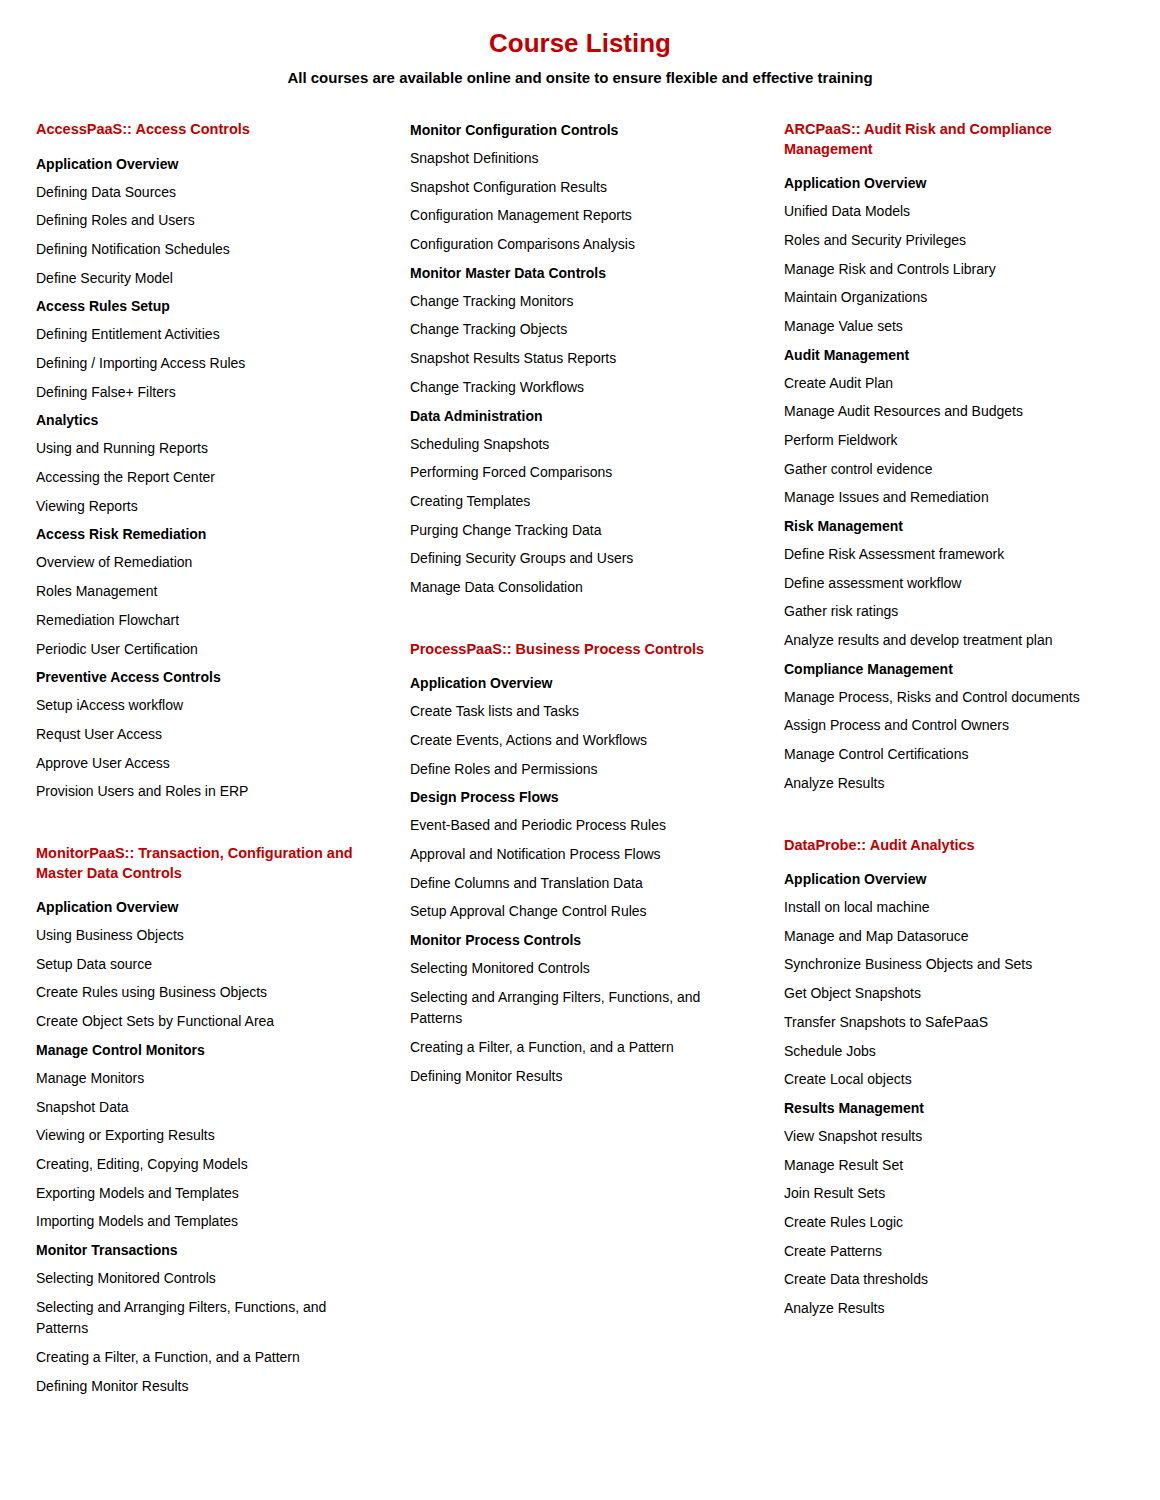Course Listing
All courses are available online and onsite to ensure flexible and effective training
AccessPaaS:: Access Controls
Application Overview
Defining Data Sources
Defining Roles and Users
Defining Notification Schedules
Define Security Model
Access Rules Setup
Defining Entitlement Activities
Defining / Importing Access Rules
Defining False+ Filters
Analytics
Using and Running Reports
Accessing the Report Center
Viewing Reports
Access Risk Remediation
Overview of Remediation
Roles Management
Remediation Flowchart
Periodic User Certification
Preventive Access Controls
Setup iAccess workflow
Requst User Access
Approve User Access
Provision Users and Roles in ERP
MonitorPaaS:: Transaction, Configuration and Master Data Controls
Application Overview
Using Business Objects
Setup Data source
Create Rules using Business Objects
Create Object Sets by Functional Area
Manage Control Monitors
Manage Monitors
Snapshot Data
Viewing or Exporting Results
Creating, Editing, Copying Models
Exporting Models and Templates
Importing Models and Templates
Monitor Transactions
Selecting Monitored Controls
Selecting and Arranging Filters, Functions, and Patterns
Creating a Filter, a Function, and a Pattern
Defining Monitor Results
Monitor Configuration Controls
Snapshot Definitions
Snapshot Configuration Results
Configuration Management Reports
Configuration Comparisons Analysis
Monitor Master Data Controls
Change Tracking Monitors
Change Tracking Objects
Snapshot Results Status Reports
Change Tracking Workflows
Data Administration
Scheduling Snapshots
Performing Forced Comparisons
Creating Templates
Purging Change Tracking Data
Defining Security Groups and Users
Manage Data Consolidation
ProcessPaaS:: Business Process Controls
Application Overview
Create Task lists and Tasks
Create Events, Actions and Workflows
Define Roles and Permissions
Design Process Flows
Event-Based and Periodic Process Rules
Approval and Notification Process Flows
Define Columns and Translation Data
Setup Approval Change Control Rules
Monitor Process Controls
Selecting Monitored Controls
Selecting and Arranging Filters, Functions, and Patterns
Creating a Filter, a Function, and a Pattern
Defining Monitor Results
ARCPaaS:: Audit Risk and Compliance Management
Application Overview
Unified Data Models
Roles and Security Privileges
Manage Risk and Controls Library
Maintain Organizations
Manage Value sets
Audit Management
Create Audit Plan
Manage Audit Resources and Budgets
Perform Fieldwork
Gather control evidence
Manage Issues and Remediation
Risk Management
Define Risk Assessment framework
Define assessment workflow
Gather risk ratings
Analyze results and develop treatment plan
Compliance Management
Manage Process, Risks and Control documents
Assign Process and Control Owners
Manage Control Certifications
Analyze Results
DataProbe:: Audit Analytics
Application Overview
Install on local machine
Manage and Map Datasoruce
Synchronize Business Objects and Sets
Get Object Snapshots
Transfer Snapshots to SafePaaS
Schedule Jobs
Create Local objects
Results Management
View Snapshot results
Manage Result Set
Join Result Sets
Create Rules Logic
Create Patterns
Create Data thresholds
Analyze Results